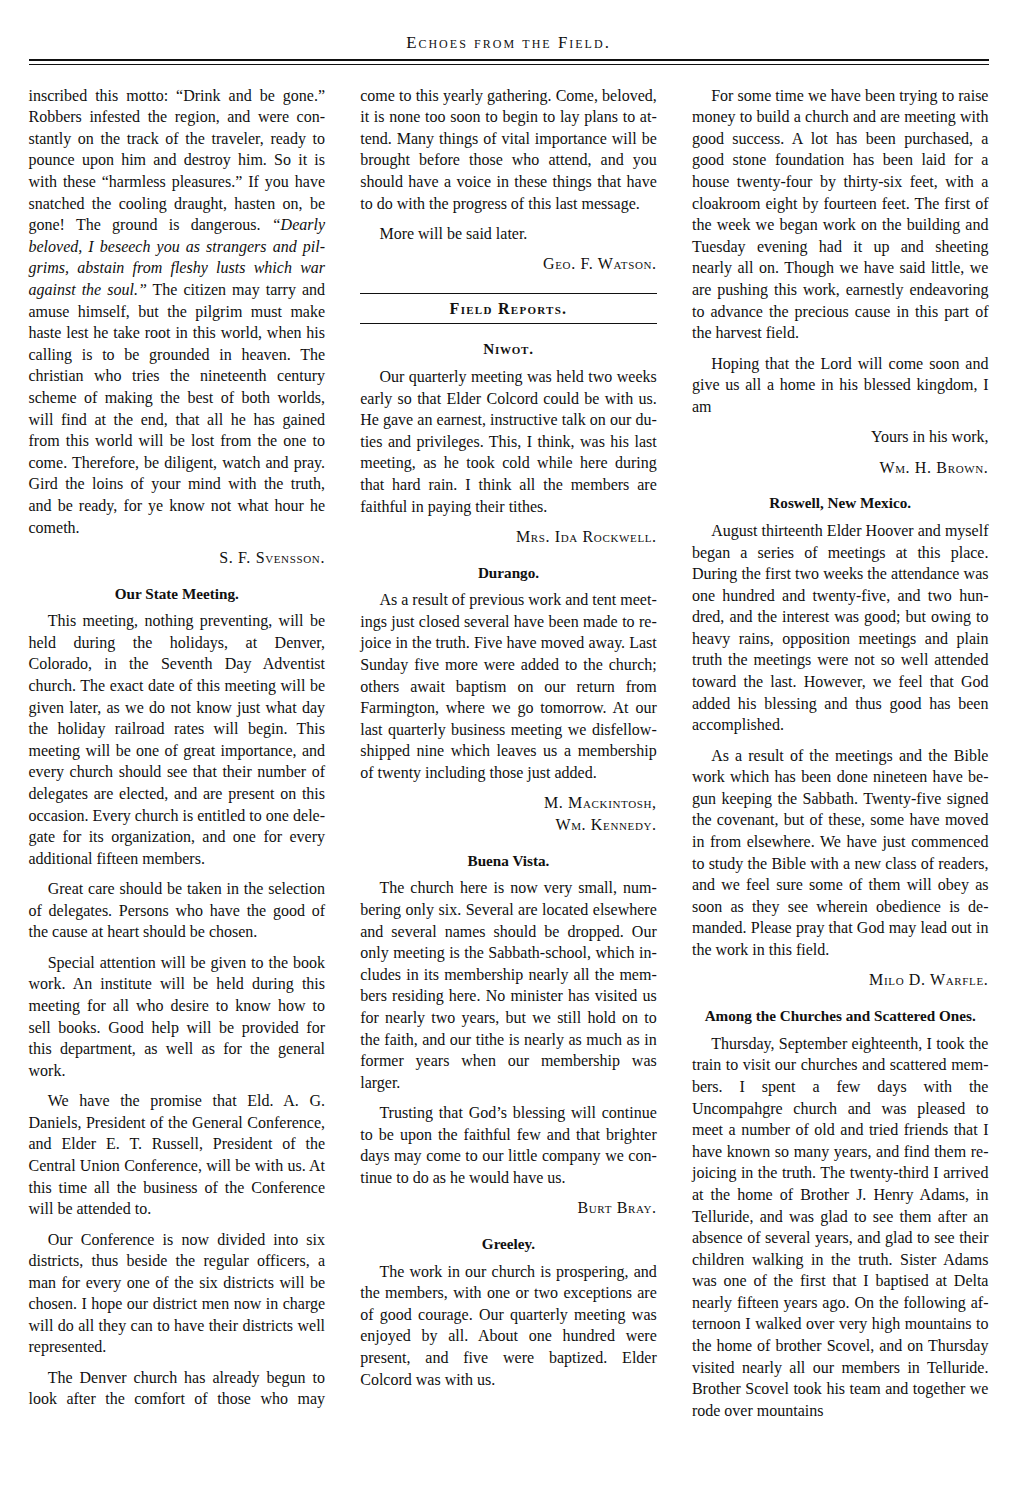Echoes from the Field.
inscribed this motto: “Drink and be gone.” Robbers infested the region, and were constantly on the track of the traveler, ready to pounce upon him and destroy him. So it is with these “harmless pleasures.” If you have snatched the cooling draught, hasten on, be gone! The ground is dangerous. “Dearly beloved, I beseech you as strangers and pilgrims, abstain from fleshy lusts which war against the soul.” The citizen may tarry and amuse himself, but the pilgrim must make haste lest he take root in this world, when his calling is to be grounded in heaven. The christian who tries the nineteenth century scheme of making the best of both worlds, will find at the end, that all he has gained from this world will be lost from the one to come. Therefore, be diligent, watch and pray. Gird the loins of your mind with the truth, and be ready, for ye know not what hour he cometh.
S. F. Svensson.
Our State Meeting.
This meeting, nothing preventing, will be held during the holidays, at Denver, Colorado, in the Seventh Day Adventist church. The exact date of this meeting will be given later, as we do not know just what day the holiday railroad rates will begin. This meeting will be one of great importance, and every church should see that their number of delegates are elected, and are present on this occasion. Every church is entitled to one delegate for its organization, and one for every additional fifteen members.
Great care should be taken in the selection of delegates. Persons who have the good of the cause at heart should be chosen.
Special attention will be given to the book work. An institute will be held during this meeting for all who desire to know how to sell books. Good help will be provided for this department, as well as for the general work.
We have the promise that Eld. A. G. Daniels, President of the General Conference, and Elder E. T. Russell, President of the Central Union Conference, will be with us. At this time all the business of the Conference will be attended to.
Our Conference is now divided into six districts, thus beside the regular officers, a man for every one of the six districts will be chosen. I hope our district men now in charge will do all they can to have their districts well represented.
The Denver church has already begun to look after the comfort of those who may come to this yearly gathering. Come, beloved, it is none too soon to begin to lay plans to attend. Many things of vital importance will be brought before those who attend, and you should have a voice in these things that have to do with the progress of this last message.
More will be said later.
Geo. F. Watson.
Field Reports.
Niwot.
Our quarterly meeting was held two weeks early so that Elder Colcord could be with us. He gave an earnest, instructive talk on our duties and privileges. This, I think, was his last meeting, as he took cold while here during that hard rain. I think all the members are faithful in paying their tithes.
Mrs. Ida Rockwell.
Durango.
As a result of previous work and tent meetings just closed several have been made to rejoice in the truth. Five have moved away. Last Sunday five more were added to the church; others await baptism on our return from Farmington, where we go tomorrow. At our last quarterly business meeting we disfellowshipped nine which leaves us a membership of twenty including those just added.
M. Mackintosh, Wm. Kennedy.
Buena Vista.
The church here is now very small, numbering only six. Several are located elsewhere and several names should be dropped. Our only meeting is the Sabbath-school, which includes in its membership nearly all the members residing here. No minister has visited us for nearly two years, but we still hold on to the faith, and our tithe is nearly as much as in former years when our membership was larger.
Trusting that God’s blessing will continue to be upon the faithful few and that brighter days may come to our little company we continue to do as he would have us.
Burt Bray.
Greeley.
The work in our church is prospering, and the members, with one or two exceptions are of good courage. Our quarterly meeting was enjoyed by all. About one hundred were present, and five were baptized. Elder Colcord was with us.
For some time we have been trying to raise money to build a church and are meeting with good success. A lot has been purchased, a good stone foundation has been laid for a house twenty-four by thirty-six feet, with a cloakroom eight by fourteen feet. The first of the week we began work on the building and Tuesday evening had it up and sheeting nearly all on. Though we have said little, we are pushing this work, earnestly endeavoring to advance the precious cause in this part of the harvest field.
Hoping that the Lord will come soon and give us all a home in his blessed kingdom, I am
Yours in his work,
Wm. H. Brown.
Roswell, New Mexico.
August thirteenth Elder Hoover and myself began a series of meetings at this place. During the first two weeks the attendance was one hundred and twenty-five, and two hundred, and the interest was good; but owing to heavy rains, opposition meetings and plain truth the meetings were not so well attended toward the last. However, we feel that God added his blessing and thus good has been accomplished.
As a result of the meetings and the Bible work which has been done nineteen have begun keeping the Sabbath. Twenty-five signed the covenant, but of these, some have moved in from elsewhere. We have just commenced to study the Bible with a new class of readers, and we feel sure some of them will obey as soon as they see wherein obedience is demanded. Please pray that God may lead out in the work in this field.
Milo D. Warfle.
Among the Churches and Scattered Ones.
Thursday, September eighteenth, I took the train to visit our churches and scattered members. I spent a few days with the Uncompahgre church and was pleased to meet a number of old and tried friends that I have known so many years, and find them rejoicing in the truth. The twenty-third I arrived at the home of Brother J. Henry Adams, in Telluride, and was glad to see them after an absence of several years, and glad to see their children walking in the truth. Sister Adams was one of the first that I baptised at Delta nearly fifteen years ago. On the following afternoon I walked over very high mountains to the home of brother Scovel, and on Thursday visited nearly all our members in Telluride. Brother Scovel took his team and together we rode over mountains